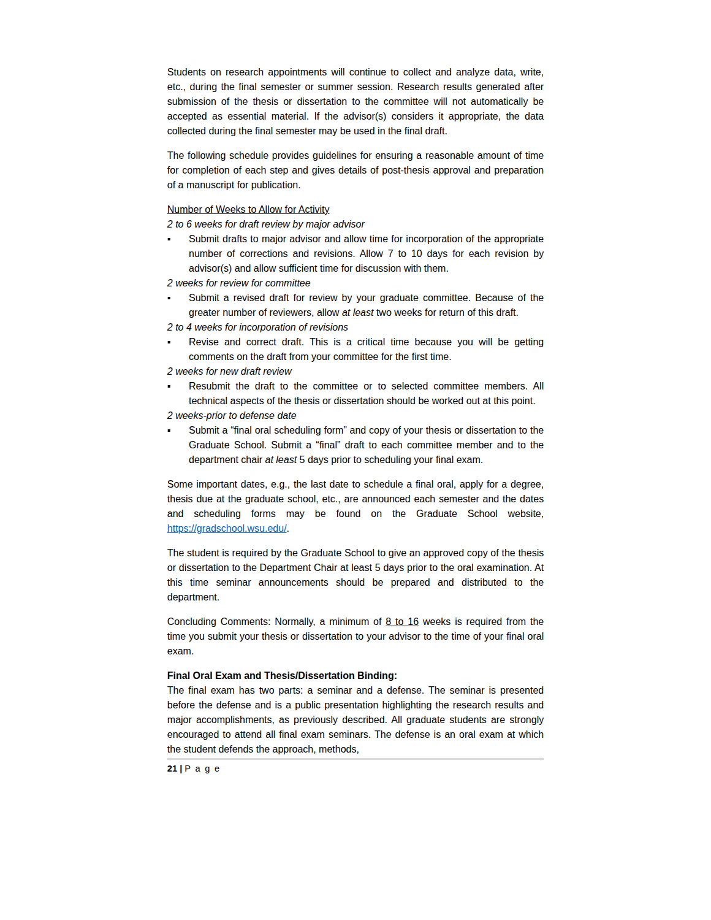Students on research appointments will continue to collect and analyze data, write, etc., during the final semester or summer session. Research results generated after submission of the thesis or dissertation to the committee will not automatically be accepted as essential material. If the advisor(s) considers it appropriate, the data collected during the final semester may be used in the final draft.
The following schedule provides guidelines for ensuring a reasonable amount of time for completion of each step and gives details of post-thesis approval and preparation of a manuscript for publication.
Number of Weeks to Allow for Activity
2 to 6 weeks for draft review by major advisor
Submit drafts to major advisor and allow time for incorporation of the appropriate number of corrections and revisions. Allow 7 to 10 days for each revision by advisor(s) and allow sufficient time for discussion with them.
2 weeks for review for committee
Submit a revised draft for review by your graduate committee. Because of the greater number of reviewers, allow at least two weeks for return of this draft.
2 to 4 weeks for incorporation of revisions
Revise and correct draft. This is a critical time because you will be getting comments on the draft from your committee for the first time.
2 weeks for new draft review
Resubmit the draft to the committee or to selected committee members. All technical aspects of the thesis or dissertation should be worked out at this point.
2 weeks-prior to defense date
Submit a “final oral scheduling form” and copy of your thesis or dissertation to the Graduate School. Submit a “final” draft to each committee member and to the department chair at least 5 days prior to scheduling your final exam.
Some important dates, e.g., the last date to schedule a final oral, apply for a degree, thesis due at the graduate school, etc., are announced each semester and the dates and scheduling forms may be found on the Graduate School website, https://gradschool.wsu.edu/.
The student is required by the Graduate School to give an approved copy of the thesis or dissertation to the Department Chair at least 5 days prior to the oral examination. At this time seminar announcements should be prepared and distributed to the department.
Concluding Comments: Normally, a minimum of 8 to 16 weeks is required from the time you submit your thesis or dissertation to your advisor to the time of your final oral exam.
Final Oral Exam and Thesis/Dissertation Binding:
The final exam has two parts: a seminar and a defense. The seminar is presented before the defense and is a public presentation highlighting the research results and major accomplishments, as previously described. All graduate students are strongly encouraged to attend all final exam seminars. The defense is an oral exam at which the student defends the approach, methods,
21 | P a g e